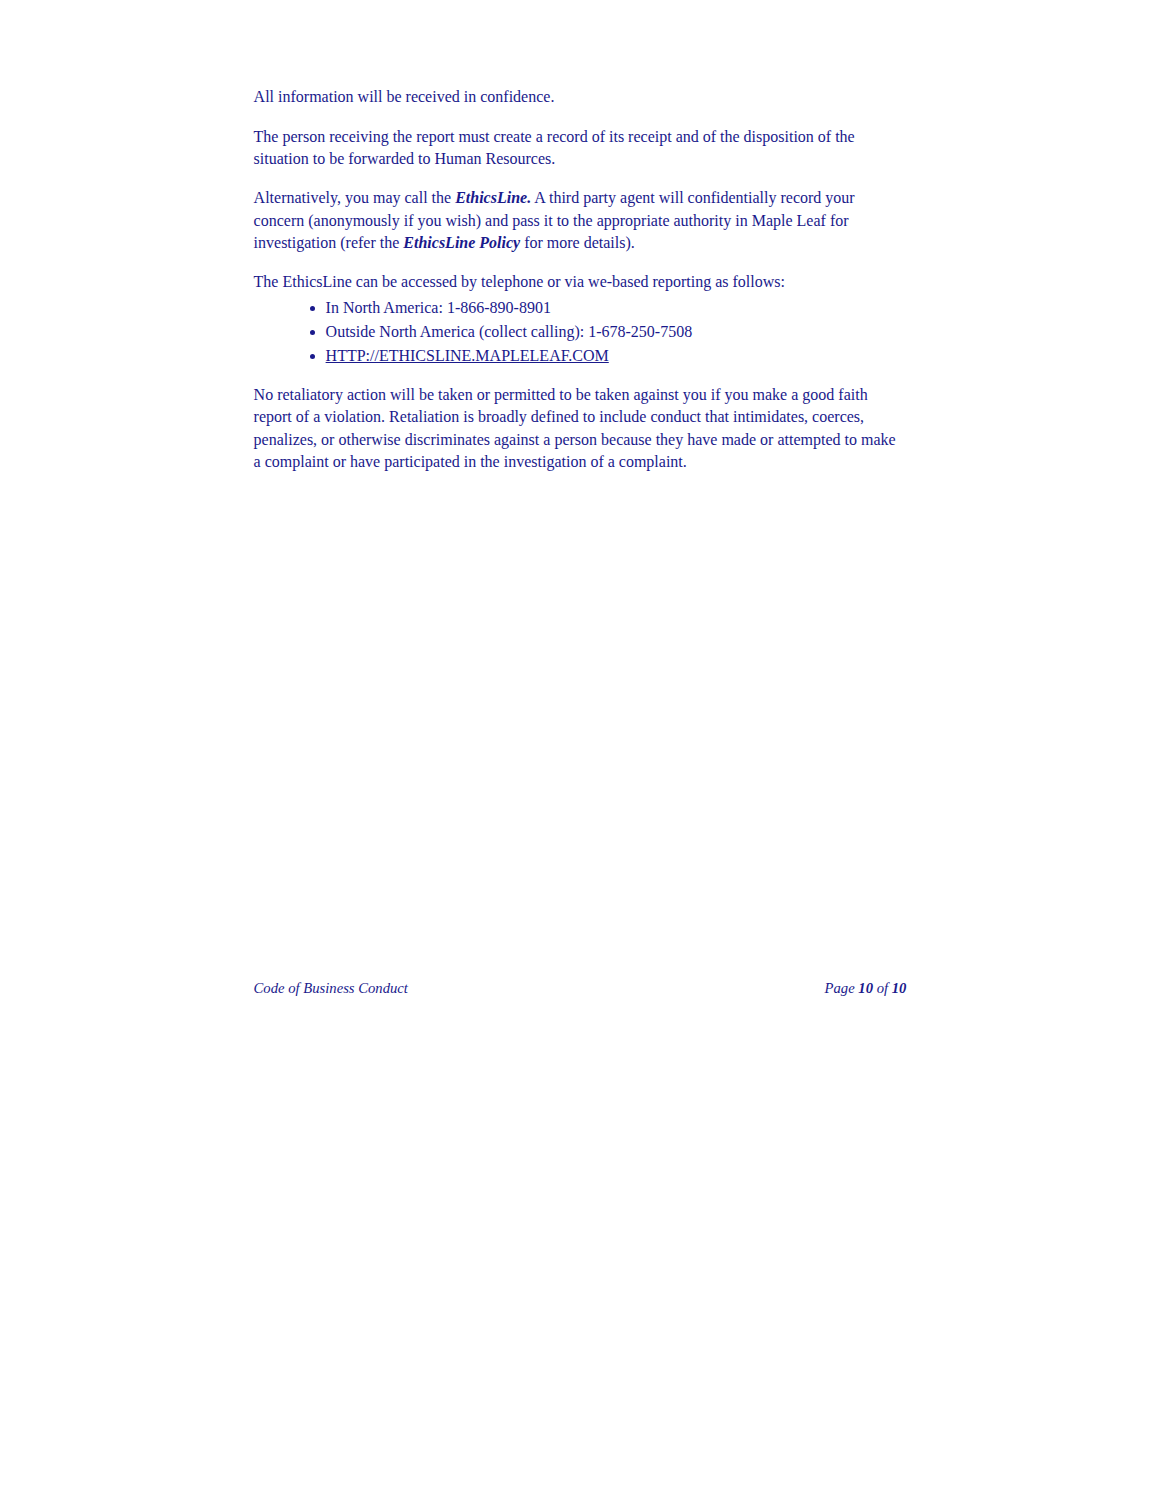All information will be received in confidence.
The person receiving the report must create a record of its receipt and of the disposition of the situation to be forwarded to Human Resources.
Alternatively, you may call the EthicsLine. A third party agent will confidentially record your concern (anonymously if you wish) and pass it to the appropriate authority in Maple Leaf for investigation (refer the EthicsLine Policy for more details).
The EthicsLine can be accessed by telephone or via we-based reporting as follows:
In North America: 1-866-890-8901
Outside North America (collect calling): 1-678-250-7508
HTTP://ETHICSLINE.MAPLELEAF.COM
No retaliatory action will be taken or permitted to be taken against you if you make a good faith report of a violation. Retaliation is broadly defined to include conduct that intimidates, coerces, penalizes, or otherwise discriminates against a person because they have made or attempted to make a complaint or have participated in the investigation of a complaint.
Code of Business Conduct
Page 10 of 10